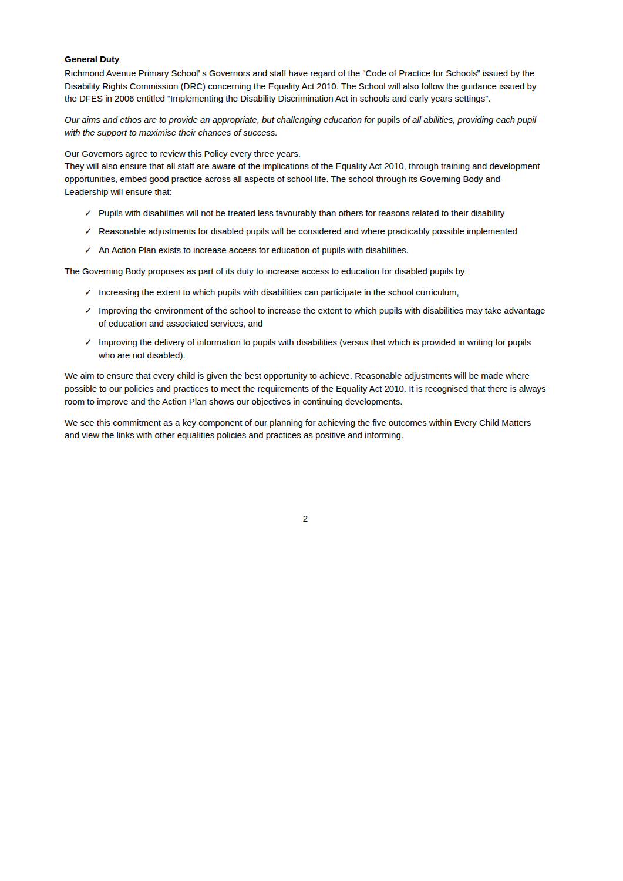General Duty
Richmond Avenue Primary School’ s Governors and staff have regard of the “Code of Practice for Schools” issued by the Disability Rights Commission (DRC) concerning the Equality Act 2010. The School will also follow the guidance issued by the DFES in 2006 entitled “Implementing the Disability Discrimination Act in schools and early years settings”.
Our aims and ethos are to provide an appropriate, but challenging education for pupils of all abilities, providing each pupil with the support to maximise their chances of success.
Our Governors agree to review this Policy every three years.
They will also ensure that all staff are aware of the implications of the Equality Act 2010, through training and development opportunities, embed good practice across all aspects of school life. The school through its Governing Body and Leadership will ensure that:
Pupils with disabilities will not be treated less favourably than others for reasons related to their disability
Reasonable adjustments for disabled pupils will be considered and where practicably possible implemented
An Action Plan exists to increase access for education of pupils with disabilities.
The Governing Body proposes as part of its duty to increase access to education for disabled pupils by:
Increasing the extent to which pupils with disabilities can participate in the school curriculum,
Improving the environment of the school to increase the extent to which pupils with disabilities may take advantage of education and associated services, and
Improving the delivery of information to pupils with disabilities (versus that which is provided in writing for pupils who are not disabled).
We aim to ensure that every child is given the best opportunity to achieve. Reasonable adjustments will be made where possible to our policies and practices to meet the requirements of the Equality Act 2010. It is recognised that there is always room to improve and the Action Plan shows our objectives in continuing developments.
We see this commitment as a key component of our planning for achieving the five outcomes within Every Child Matters and view the links with other equalities policies and practices as positive and informing.
2